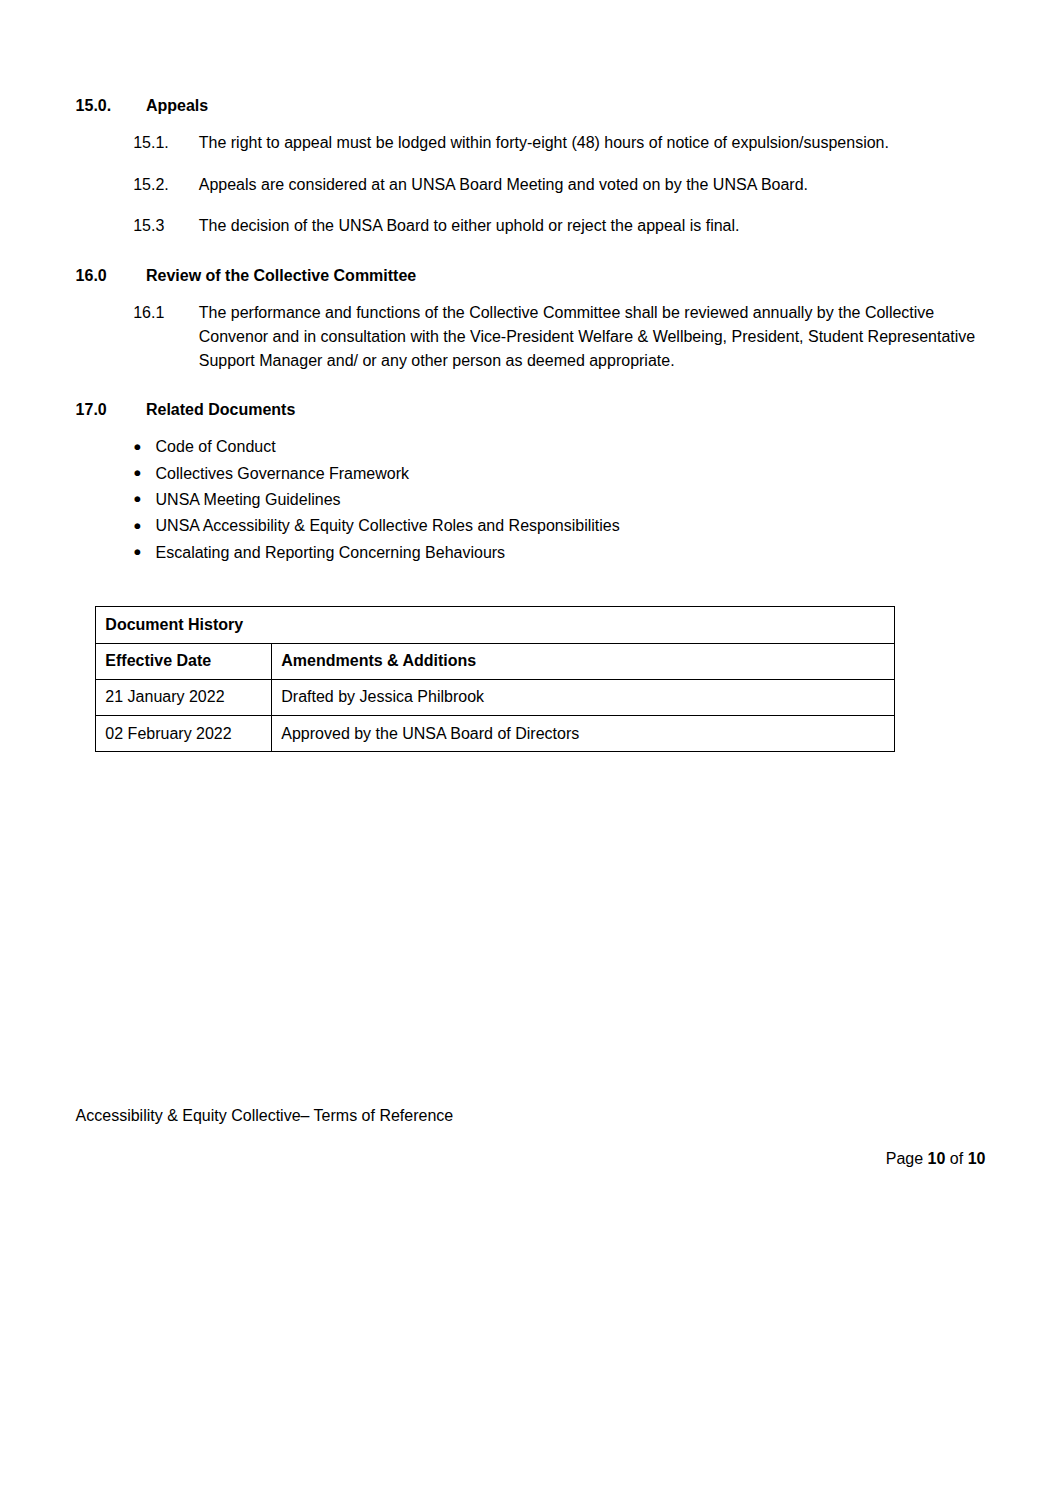15.0. Appeals
15.1. The right to appeal must be lodged within forty-eight (48) hours of notice of expulsion/suspension.
15.2. Appeals are considered at an UNSA Board Meeting and voted on by the UNSA Board.
15.3 The decision of the UNSA Board to either uphold or reject the appeal is final.
16.0 Review of the Collective Committee
16.1 The performance and functions of the Collective Committee shall be reviewed annually by the Collective Convenor and in consultation with the Vice-President Welfare & Wellbeing, President, Student Representative Support Manager and/ or any other person as deemed appropriate.
17.0 Related Documents
Code of Conduct
Collectives Governance Framework
UNSA Meeting Guidelines
UNSA Accessibility & Equity Collective Roles and Responsibilities
Escalating and Reporting Concerning Behaviours
| Document History |
| --- |
| Effective Date | Amendments & Additions |
| 21 January 2022 | Drafted by Jessica Philbrook |
| 02 February 2022 | Approved by the UNSA Board of Directors |
Accessibility & Equity Collective– Terms of Reference
Page 10 of 10